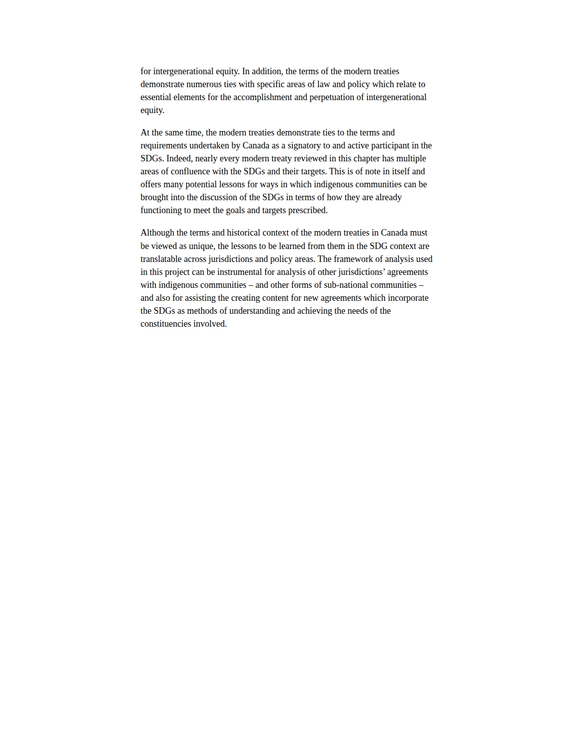for intergenerational equity. In addition, the terms of the modern treaties demonstrate numerous ties with specific areas of law and policy which relate to essential elements for the accomplishment and perpetuation of intergenerational equity.
At the same time, the modern treaties demonstrate ties to the terms and requirements undertaken by Canada as a signatory to and active participant in the SDGs. Indeed, nearly every modern treaty reviewed in this chapter has multiple areas of confluence with the SDGs and their targets. This is of note in itself and offers many potential lessons for ways in which indigenous communities can be brought into the discussion of the SDGs in terms of how they are already functioning to meet the goals and targets prescribed.
Although the terms and historical context of the modern treaties in Canada must be viewed as unique, the lessons to be learned from them in the SDG context are translatable across jurisdictions and policy areas. The framework of analysis used in this project can be instrumental for analysis of other jurisdictions’ agreements with indigenous communities – and other forms of sub-national communities – and also for assisting the creating content for new agreements which incorporate the SDGs as methods of understanding and achieving the needs of the constituencies involved.